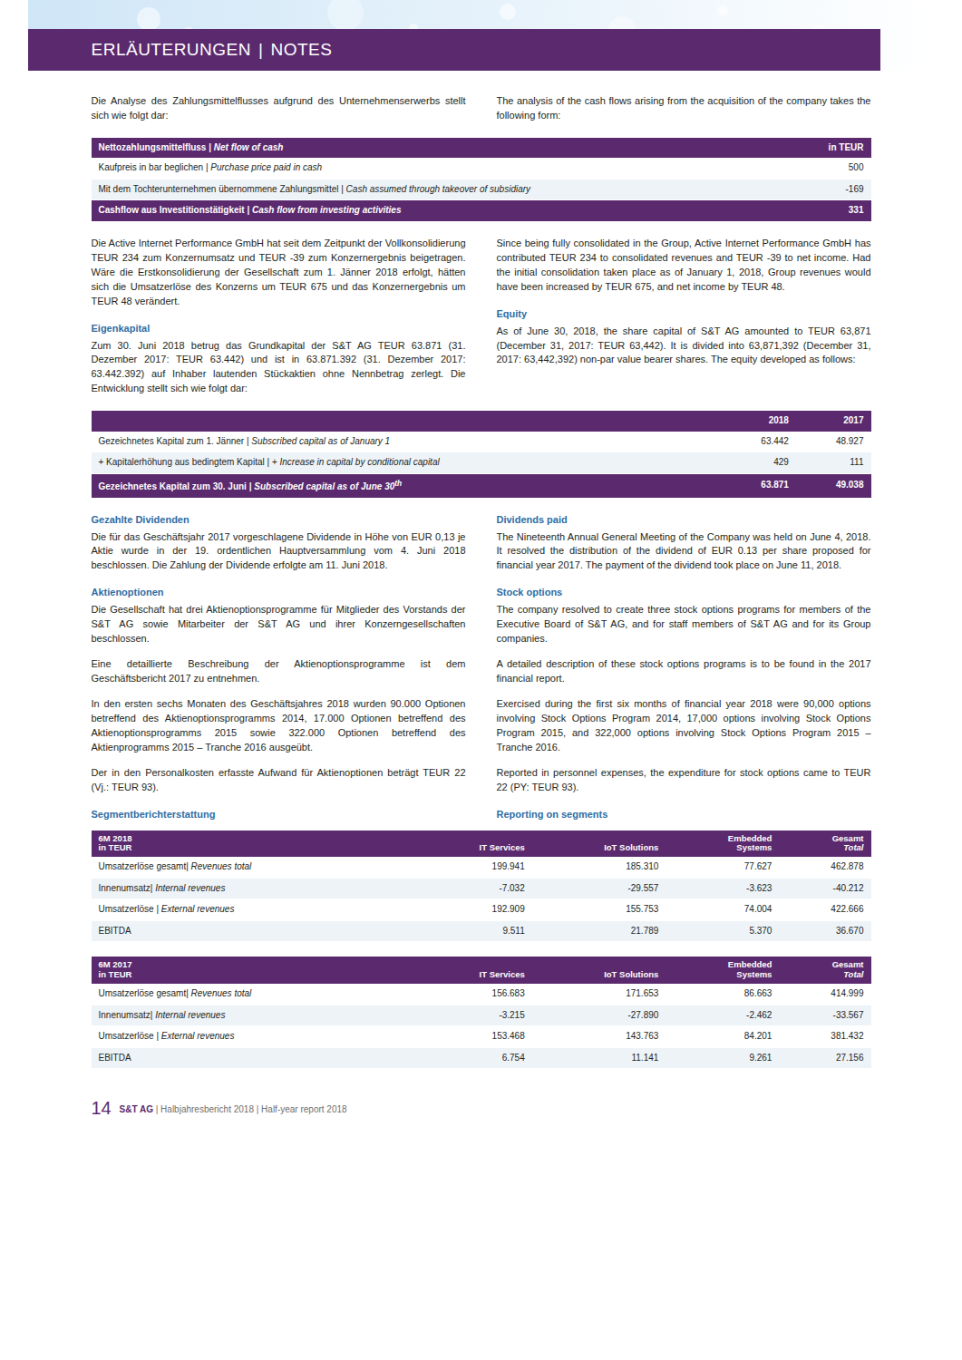ERLÄUTERUNGEN|NOTES
Die Analyse des Zahlungsmittelflusses aufgrund des Unternehmenserwerbs stellt sich wie folgt dar:
The analysis of the cash flows arising from the acquisition of the company takes the following form:
| Nettozahlungsmittelfluss / Net flow of cash | in TEUR |
| --- | --- |
| Kaufpreis in bar beglichen / Purchase price paid in cash | 500 |
| Mit dem Tochterunternehmen übernommene Zahlungsmittel / Cash assumed through takeover of subsidiary | -169 |
| Cashflow aus Investitionstätigkeit / Cash flow from investing activities | 331 |
Die Active Internet Performance GmbH hat seit dem Zeitpunkt der Vollkonsolidierung TEUR 234 zum Konzernumsatz und TEUR -39 zum Konzernergebnis beigetragen. Wäre die Erstkonsolidierung der Gesellschaft zum 1. Jänner 2018 erfolgt, hätten sich die Umsatzerlöse des Konzerns um TEUR 675 und das Konzernergebnis um TEUR 48 verändert.
Eigenkapital
Zum 30. Juni 2018 betrug das Grundkapital der S&T AG TEUR 63.871 (31. Dezember 2017: TEUR 63.442) und ist in 63.871.392 (31. Dezember 2017: 63.442.392) auf Inhaber lautenden Stückaktien ohne Nennbetrag zerlegt. Die Entwicklung stellt sich wie folgt dar:
Since being fully consolidated in the Group, Active Internet Performance GmbH has contributed TEUR 234 to consolidated revenues and TEUR -39 to net income. Had the initial consolidation taken place as of January 1, 2018, Group revenues would have been increased by TEUR 675, and net income by TEUR 48.
Equity
As of June 30, 2018, the share capital of S&T AG amounted to TEUR 63,871 (December 31, 2017: TEUR 63,442). It is divided into 63,871,392 (December 31, 2017: 63,442,392) non-par value bearer shares. The equity developed as follows:
| | 2018 | 2017 |
| --- | --- | --- |
| Gezeichnetes Kapital zum 1. Jänner / Subscribed capital as of January 1 | 63.442 | 48.927 |
| + Kapitalerhöhung aus bedingtem Kapital / + Increase in capital by conditional capital | 429 | 111 |
| Gezeichnetes Kapital zum 30. Juni / Subscribed capital as of June 30 th | 63.871 | 49.038 |
Gezahlte Dividenden
Die für das Geschäftsjahr 2017 vorgeschlagene Dividende in Höhe von EUR 0,13 je Aktie wurde in der 19. ordentlichen Hauptversammlung vom 4. Juni 2018 beschlossen. Die Zahlung der Dividende erfolgte am 11. Juni 2018.
Aktienoptionen
Die Gesellschaft hat drei Aktienoptionsprogramme für Mitglieder des Vorstands der S&T AG sowie Mitarbeiter der S&T AG und ihrer Konzerngesellschaften beschlossen.
Eine detaillierte Beschreibung der Aktienoptionsprogramme ist dem Geschäftsbericht 2017 zu entnehmen.
In den ersten sechs Monaten des Geschäftsjahres 2018 wurden 90.000 Optionen betreffend des Aktienoptionsprogramms 2014, 17.000 Optionen betreffend des Aktienoptionsprogramms 2015 sowie 322.000 Optionen betreffend des Aktienprogramms 2015 – Tranche 2016 ausgeübt.
Der in den Personalkosten erfasste Aufwand für Aktienoptionen beträgt TEUR 22 (Vj.: TEUR 93).
Segmentberichterstattung
Dividends paid
The Nineteenth Annual General Meeting of the Company was held on June 4, 2018. It resolved the distribution of the dividend of EUR 0.13 per share proposed for financial year 2017. The payment of the dividend took place on June 11, 2018.
Stock options
The company resolved to create three stock options programs for members of the Executive Board of S&T AG, and for staff members of S&T AG and for its Group companies.
A detailed description of these stock options programs is to be found in the 2017 financial report.
Exercised during the first six months of financial year 2018 were 90,000 options involving Stock Options Program 2014, 17,000 options involving Stock Options Program 2015, and 322,000 options involving Stock Options Program 2015 – Tranche 2016.
Reported in personnel expenses, the expenditure for stock options came to TEUR 22 (PY: TEUR 93).
Reporting on segments
| 6M 2018 in TEUR | IT Services | IoT Solutions | Embedded Systems | Gesamt Total |
| --- | --- | --- | --- | --- |
| Umsatzerlöse gesamt/ Revenues total | 199.941 | 185.310 | 77.627 | 462.878 |
| Innenumsatz/ Internal revenues | -7.032 | -29.557 | -3.623 | -40.212 |
| Umsatzerlöse / External revenues | 192.909 | 155.753 | 74.004 | 422.666 |
| EBITDA | 9.511 | 21.789 | 5.370 | 36.670 |
| 6M 2017 in TEUR | IT Services | IoT Solutions | Embedded Systems | Gesamt Total |
| --- | --- | --- | --- | --- |
| Umsatzerlöse gesamt/ Revenues total | 156.683 | 171.653 | 86.663 | 414.999 |
| Innenumsatz/ Internal revenues | -3.215 | -27.890 | -2.462 | -33.567 |
| Umsatzerlöse / External revenues | 153.468 | 143.763 | 84.201 | 381.432 |
| EBITDA | 6.754 | 11.141 | 9.261 | 27.156 |
14 S&T AG | Halbjahresbericht 2018 | Half-year report 2018